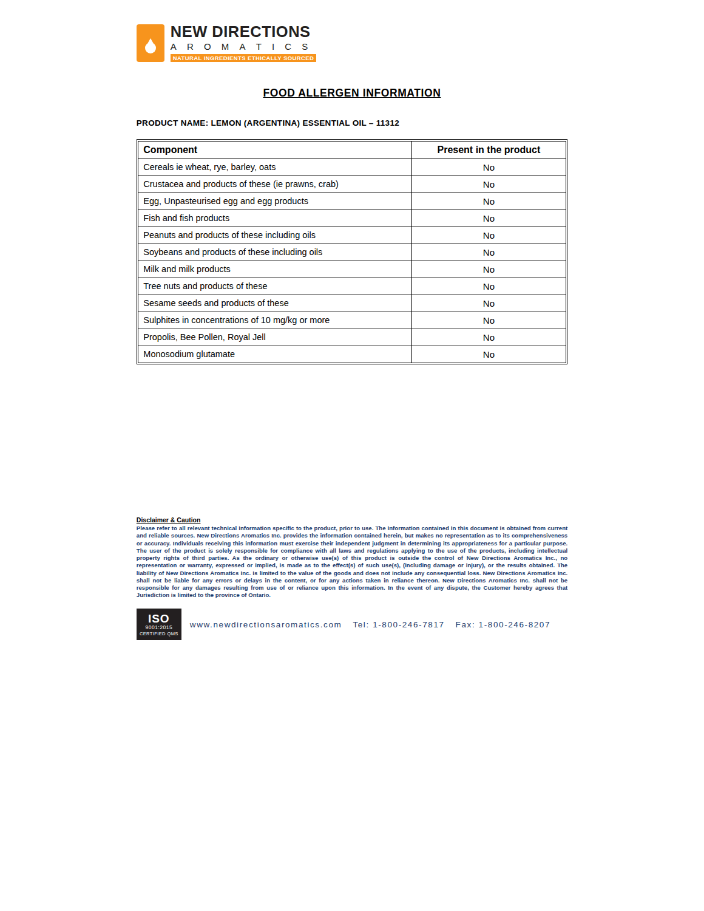NEW DIRECTIONS
A R O M A T I C S
NATURAL INGREDIENTS ETHICALLY SOURCED
FOOD ALLERGEN INFORMATION
PRODUCT NAME: LEMON (ARGENTINA) ESSENTIAL OIL – 11312
| Component | Present in the product |
| --- | --- |
| Cereals ie wheat, rye, barley, oats | No |
| Crustacea and products of these (ie prawns, crab) | No |
| Egg, Unpasteurised egg and egg products | No |
| Fish and fish products | No |
| Peanuts and products of these including oils | No |
| Soybeans and products of these including oils | No |
| Milk and milk products | No |
| Tree nuts and products of these | No |
| Sesame seeds and products of these | No |
| Sulphites in concentrations of 10 mg/kg or more | No |
| Propolis, Bee Pollen, Royal Jell | No |
| Monosodium glutamate | No |
Disclaimer & Caution
Please refer to all relevant technical information specific to the product, prior to use. The information contained in this document is obtained from current and reliable sources. New Directions Aromatics Inc. provides the information contained herein, but makes no representation as to its comprehensiveness or accuracy. Individuals receiving this information must exercise their independent judgment in determining its appropriateness for a particular purpose. The user of the product is solely responsible for compliance with all laws and regulations applying to the use of the products, including intellectual property rights of third parties. As the ordinary or otherwise use(s) of this product is outside the control of New Directions Aromatics Inc., no representation or warranty, expressed or implied, is made as to the effect(s) of such use(s), (including damage or injury), or the results obtained. The liability of New Directions Aromatics Inc. is limited to the value of the goods and does not include any consequential loss. New Directions Aromatics Inc. shall not be liable for any errors or delays in the content, or for any actions taken in reliance thereon. New Directions Aromatics Inc. shall not be responsible for any damages resulting from use of or reliance upon this information. In the event of any dispute, the Customer hereby agrees that Jurisdiction is limited to the province of Ontario.
ISO
9001:2015
CERTIFIED QMS
www.newdirectionsaromatics.com Tel: 1-800-246-7817 Fax: 1-800-246-8207